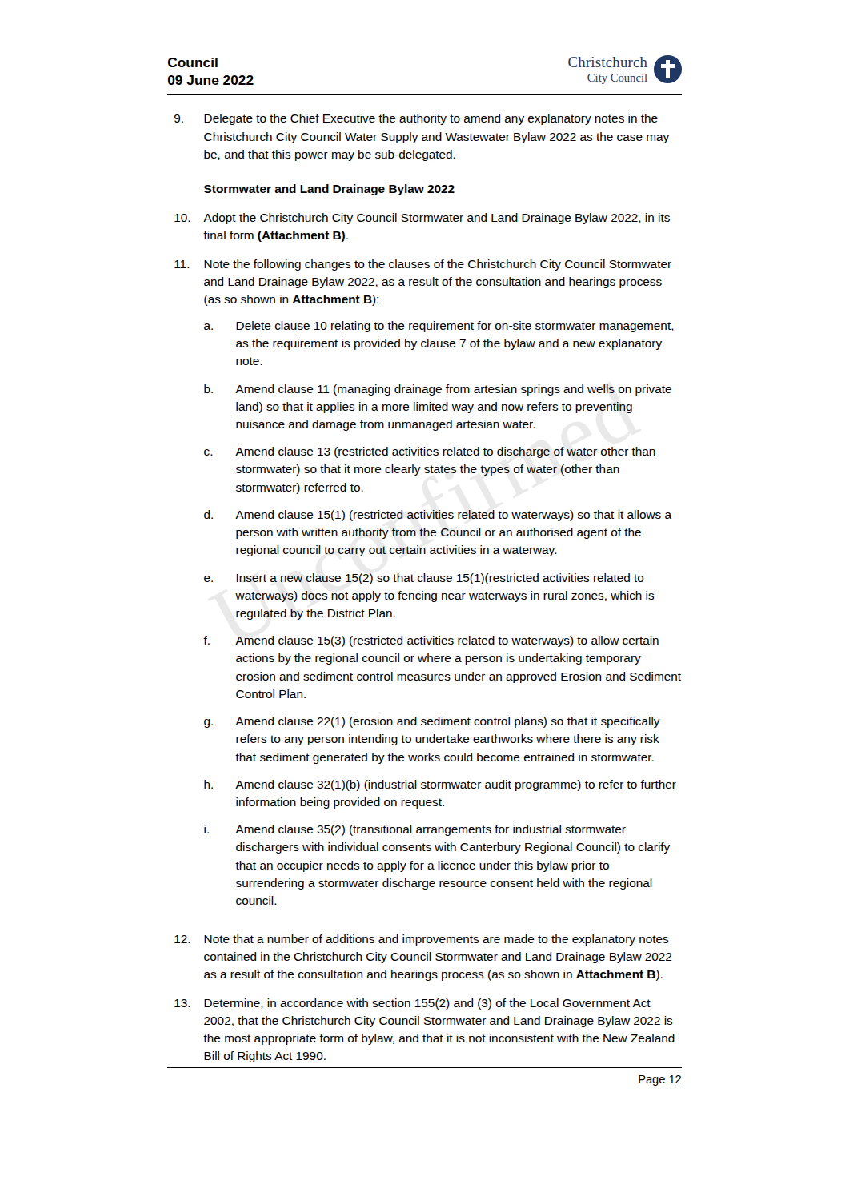Unconfirmed
Council
09 June 2022
Christchurch
City Council
9.
Delegate to the Chief Executive the authority to amend any explanatory notes in the Christchurch City Council Water Supply and Wastewater Bylaw 2022 as the case may be, and that this power may be sub-delegated.
Stormwater and Land Drainage Bylaw 2022
10.
Adopt the Christchurch City Council Stormwater and Land Drainage Bylaw 2022, in its final form (Attachment B).
11.
Note the following changes to the clauses of the Christchurch City Council Stormwater and Land Drainage Bylaw 2022, as a result of the consultation and hearings process (as so shown in Attachment B):
a.
Delete clause 10 relating to the requirement for on-site stormwater management, as the requirement is provided by clause 7 of the bylaw and a new explanatory note.
b.
Amend clause 11 (managing drainage from artesian springs and wells on private land) so that it applies in a more limited way and now refers to preventing nuisance and damage from unmanaged artesian water.
c.
Amend clause 13 (restricted activities related to discharge of water other than stormwater) so that it more clearly states the types of water (other than stormwater) referred to.
d.
Amend clause 15(1) (restricted activities related to waterways) so that it allows a person with written authority from the Council or an authorised agent of the regional council to carry out certain activities in a waterway.
e.
Insert a new clause 15(2) so that clause 15(1)(restricted activities related to waterways) does not apply to fencing near waterways in rural zones, which is regulated by the District Plan.
f.
Amend clause 15(3) (restricted activities related to waterways) to allow certain actions by the regional council or where a person is undertaking temporary erosion and sediment control measures under an approved Erosion and Sediment Control Plan.
g.
Amend clause 22(1) (erosion and sediment control plans) so that it specifically refers to any person intending to undertake earthworks where there is any risk that sediment generated by the works could become entrained in stormwater.
h.
Amend clause 32(1)(b) (industrial stormwater audit programme) to refer to further information being provided on request.
i.
Amend clause 35(2) (transitional arrangements for industrial stormwater dischargers with individual consents with Canterbury Regional Council) to clarify that an occupier needs to apply for a licence under this bylaw prior to surrendering a stormwater discharge resource consent held with the regional council.
12.
Note that a number of additions and improvements are made to the explanatory notes contained in the Christchurch City Council Stormwater and Land Drainage Bylaw 2022 as a result of the consultation and hearings process (as so shown in Attachment B).
13.
Determine, in accordance with section 155(2) and (3) of the Local Government Act 2002, that the Christchurch City Council Stormwater and Land Drainage Bylaw 2022 is the most appropriate form of bylaw, and that it is not inconsistent with the New Zealand Bill of Rights Act 1990.
Page 12